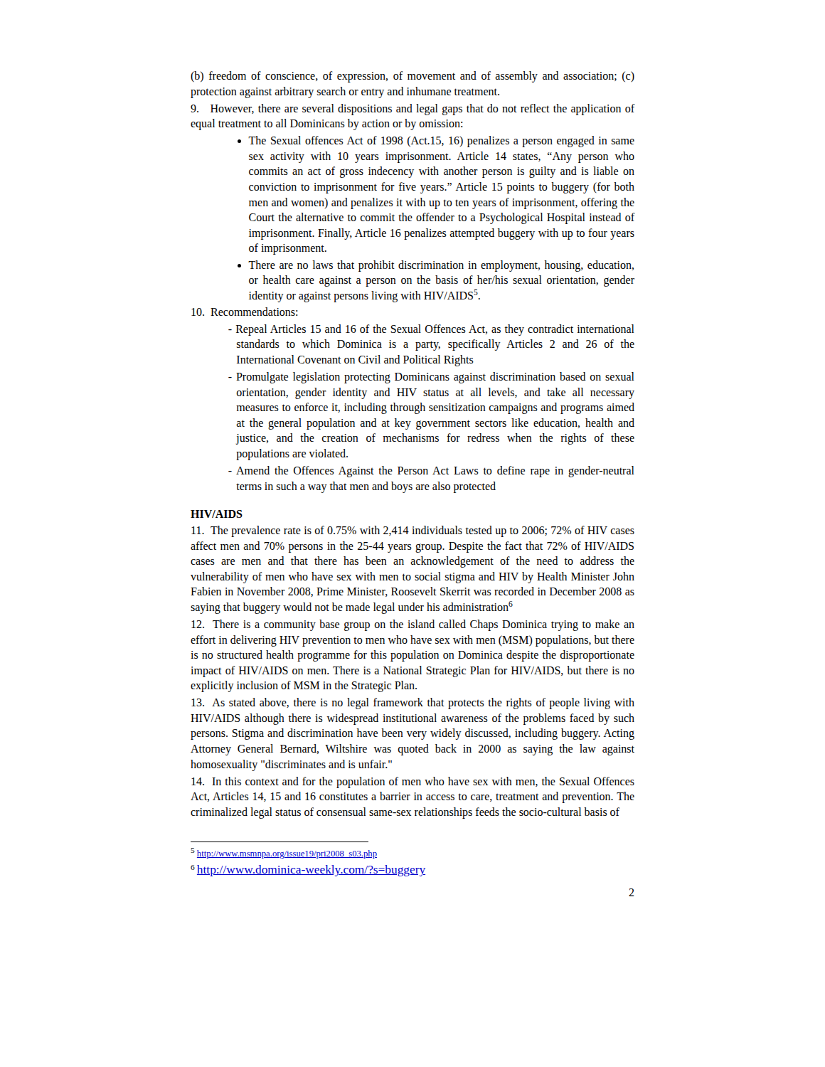(b) freedom of conscience, of expression, of movement and of assembly and association; (c) protection against arbitrary search or entry and inhumane treatment.
9. However, there are several dispositions and legal gaps that do not reflect the application of equal treatment to all Dominicans by action or by omission:
The Sexual offences Act of 1998 (Act.15, 16) penalizes a person engaged in same sex activity with 10 years imprisonment. Article 14 states, “Any person who commits an act of gross indecency with another person is guilty and is liable on conviction to imprisonment for five years.” Article 15 points to buggery (for both men and women) and penalizes it with up to ten years of imprisonment, offering the Court the alternative to commit the offender to a Psychological Hospital instead of imprisonment. Finally, Article 16 penalizes attempted buggery with up to four years of imprisonment.
There are no laws that prohibit discrimination in employment, housing, education, or health care against a person on the basis of her/his sexual orientation, gender identity or against persons living with HIV/AIDS5.
10. Recommendations:
- Repeal Articles 15 and 16 of the Sexual Offences Act, as they contradict international standards to which Dominica is a party, specifically Articles 2 and 26 of the International Covenant on Civil and Political Rights
- Promulgate legislation protecting Dominicans against discrimination based on sexual orientation, gender identity and HIV status at all levels, and take all necessary measures to enforce it, including through sensitization campaigns and programs aimed at the general population and at key government sectors like education, health and justice, and the creation of mechanisms for redress when the rights of these populations are violated.
- Amend the Offences Against the Person Act Laws to define rape in gender-neutral terms in such a way that men and boys are also protected
HIV/AIDS
11. The prevalence rate is of 0.75% with 2,414 individuals tested up to 2006; 72% of HIV cases affect men and 70% persons in the 25-44 years group. Despite the fact that 72% of HIV/AIDS cases are men and that there has been an acknowledgement of the need to address the vulnerability of men who have sex with men to social stigma and HIV by Health Minister John Fabien in November 2008, Prime Minister, Roosevelt Skerrit was recorded in December 2008 as saying that buggery would not be made legal under his administration6
12. There is a community base group on the island called Chaps Dominica trying to make an effort in delivering HIV prevention to men who have sex with men (MSM) populations, but there is no structured health programme for this population on Dominica despite the disproportionate impact of HIV/AIDS on men. There is a National Strategic Plan for HIV/AIDS, but there is no explicitly inclusion of MSM in the Strategic Plan.
13. As stated above, there is no legal framework that protects the rights of people living with HIV/AIDS although there is widespread institutional awareness of the problems faced by such persons. Stigma and discrimination have been very widely discussed, including buggery. Acting Attorney General Bernard, Wiltshire was quoted back in 2000 as saying the law against homosexuality "discriminates and is unfair."
14. In this context and for the population of men who have sex with men, the Sexual Offences Act, Articles 14, 15 and 16 constitutes a barrier in access to care, treatment and prevention. The criminalized legal status of consensual same-sex relationships feeds the socio-cultural basis of
5 http://www.msmnpa.org/issue19/pri2008_s03.php
6 http://www.dominica-weekly.com/?s=buggery
2